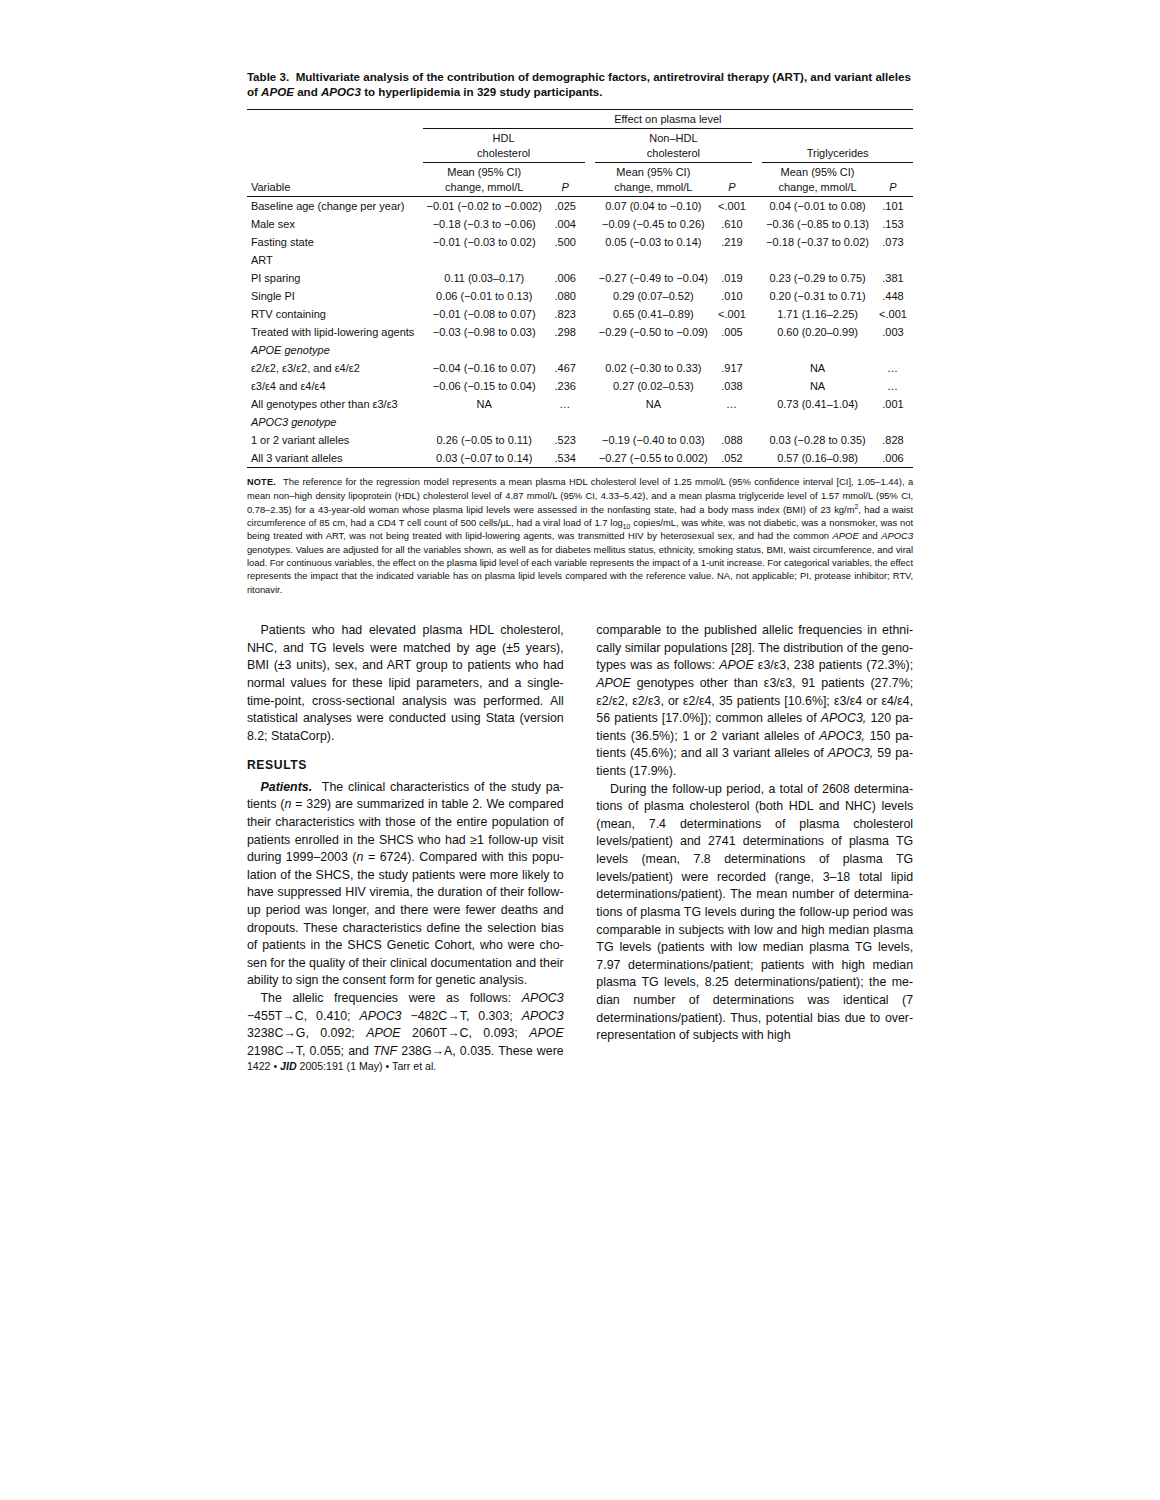Table 3. Multivariate analysis of the contribution of demographic factors, antiretroviral therapy (ART), and variant alleles of APOE and APOC3 to hyperlipidemia in 329 study participants.
| | Effect on plasma level |
| | HDL cholesterol | | Non–HDL cholesterol | | Triglycerides |
| Variable | Mean (95% CI) change, mmol/L | P | | Mean (95% CI) change, mmol/L | P | | Mean (95% CI) change, mmol/L | P |
| Baseline age (change per year) | −0.01 (−0.02 to −0.002) | .025 | | 0.07 (0.04 to −0.10) | <.001 | | 0.04 (−0.01 to 0.08) | .101 |
| Male sex | −0.18 (−0.3 to −0.06) | .004 | | −0.09 (−0.45 to 0.26) | .610 | | −0.36 (−0.85 to 0.13) | .153 |
| Fasting state | −0.01 (−0.03 to 0.02) | .500 | | 0.05 (−0.03 to 0.14) | .219 | | −0.18 (−0.37 to 0.02) | .073 |
| ART | | | | | | | | |
| PI sparing | 0.11 (0.03–0.17) | .006 | | −0.27 (−0.49 to −0.04) | .019 | | 0.23 (−0.29 to 0.75) | .381 |
| Single PI | 0.06 (−0.01 to 0.13) | .080 | | 0.29 (0.07–0.52) | .010 | | 0.20 (−0.31 to 0.71) | .448 |
| RTV containing | −0.01 (−0.08 to 0.07) | .823 | | 0.65 (0.41–0.89) | <.001 | | 1.71 (1.16–2.25) | <.001 |
| Treated with lipid-lowering agents | −0.03 (−0.98 to 0.03) | .298 | | −0.29 (−0.50 to −0.09) | .005 | | 0.60 (0.20–0.99) | .003 |
| APOE genotype | | | | | | | | |
| ε2/ε2, ε3/ε2, and ε4/ε2 | −0.04 (−0.16 to 0.07) | .467 | | 0.02 (−0.30 to 0.33) | .917 | | NA | … |
| ε3/ε4 and ε4/ε4 | −0.06 (−0.15 to 0.04) | .236 | | 0.27 (0.02–0.53) | .038 | | NA | … |
| All genotypes other than ε3/ε3 | NA | … | | NA | … | | 0.73 (0.41–1.04) | .001 |
| APOC3 genotype | | | | | | | | |
| 1 or 2 variant alleles | 0.26 (−0.05 to 0.11) | .523 | | −0.19 (−0.40 to 0.03) | .088 | | 0.03 (−0.28 to 0.35) | .828 |
| All 3 variant alleles | 0.03 (−0.07 to 0.14) | .534 | | −0.27 (−0.55 to 0.002) | .052 | | 0.57 (0.16–0.98) | .006 |
NOTE. The reference for the regression model represents a mean plasma HDL cholesterol level of 1.25 mmol/L (95% confidence interval [CI], 1.05–1.44), a mean non–high density lipoprotein (HDL) cholesterol level of 4.87 mmol/L (95% CI, 4.33–5.42), and a mean plasma triglyceride level of 1.57 mmol/L (95% CI, 0.78–2.35) for a 43-year-old woman whose plasma lipid levels were assessed in the nonfasting state, had a body mass index (BMI) of 23 kg/m2, had a waist circumference of 85 cm, had a CD4 T cell count of 500 cells/µL, had a viral load of 1.7 log10 copies/mL, was white, was not diabetic, was a nonsmoker, was not being treated with ART, was not being treated with lipid-lowering agents, was transmitted HIV by heterosexual sex, and had the common APOE and APOC3 genotypes. Values are adjusted for all the variables shown, as well as for diabetes mellitus status, ethnicity, smoking status, BMI, waist circumference, and viral load. For continuous variables, the effect on the plasma lipid level of each variable represents the impact of a 1-unit increase. For categorical variables, the effect represents the impact that the indicated variable has on plasma lipid levels compared with the reference value. NA, not applicable; PI, protease inhibitor; RTV, ritonavir.
Patients who had elevated plasma HDL cholesterol, NHC, and TG levels were matched by age (±5 years), BMI (±3 units), sex, and ART group to patients who had normal values for these lipid parameters, and a single-time-point, cross-sectional analysis was performed. All statistical analyses were conducted using Stata (version 8.2; StataCorp).
RESULTS
Patients. The clinical characteristics of the study patients (n = 329) are summarized in table 2. We compared their characteristics with those of the entire population of patients enrolled in the SHCS who had ≥1 follow-up visit during 1999–2003 (n = 6724). Compared with this population of the SHCS, the study patients were more likely to have suppressed HIV viremia, the duration of their follow-up period was longer, and there were fewer deaths and dropouts. These characteristics define the selection bias of patients in the SHCS Genetic Cohort, who were chosen for the quality of their clinical documentation and their ability to sign the consent form for genetic analysis.
The allelic frequencies were as follows: APOC3 −455T→C, 0.410; APOC3 −482C→T, 0.303; APOC3 3238C→G, 0.092; APOE 2060T→C, 0.093; APOE 2198C→T, 0.055; and TNF 238G→A, 0.035. These were comparable to the published allelic frequencies in ethnically similar populations [28]. The distribution of the genotypes was as follows: APOE ε3/ε3, 238 patients (72.3%); APOE genotypes other than ε3/ε3, 91 patients (27.7%; ε2/ε2, ε2/ε3, or ε2/ε4, 35 patients [10.6%]; ε3/ε4 or ε4/ε4, 56 patients [17.0%]); common alleles of APOC3, 120 patients (36.5%); 1 or 2 variant alleles of APOC3, 150 patients (45.6%); and all 3 variant alleles of APOC3, 59 patients (17.9%).
During the follow-up period, a total of 2608 determinations of plasma cholesterol (both HDL and NHC) levels (mean, 7.4 determinations of plasma cholesterol levels/patient) and 2741 determinations of plasma TG levels (mean, 7.8 determinations of plasma TG levels/patient) were recorded (range, 3–18 total lipid determinations/patient). The mean number of determinations of plasma TG levels during the follow-up period was comparable in subjects with low and high median plasma TG levels (patients with low median plasma TG levels, 7.97 determinations/patient; patients with high median plasma TG levels, 8.25 determinations/patient); the median number of determinations was identical (7 determinations/patient). Thus, potential bias due to overrepresentation of subjects with high
1422 • JID 2005:191 (1 May) • Tarr et al.